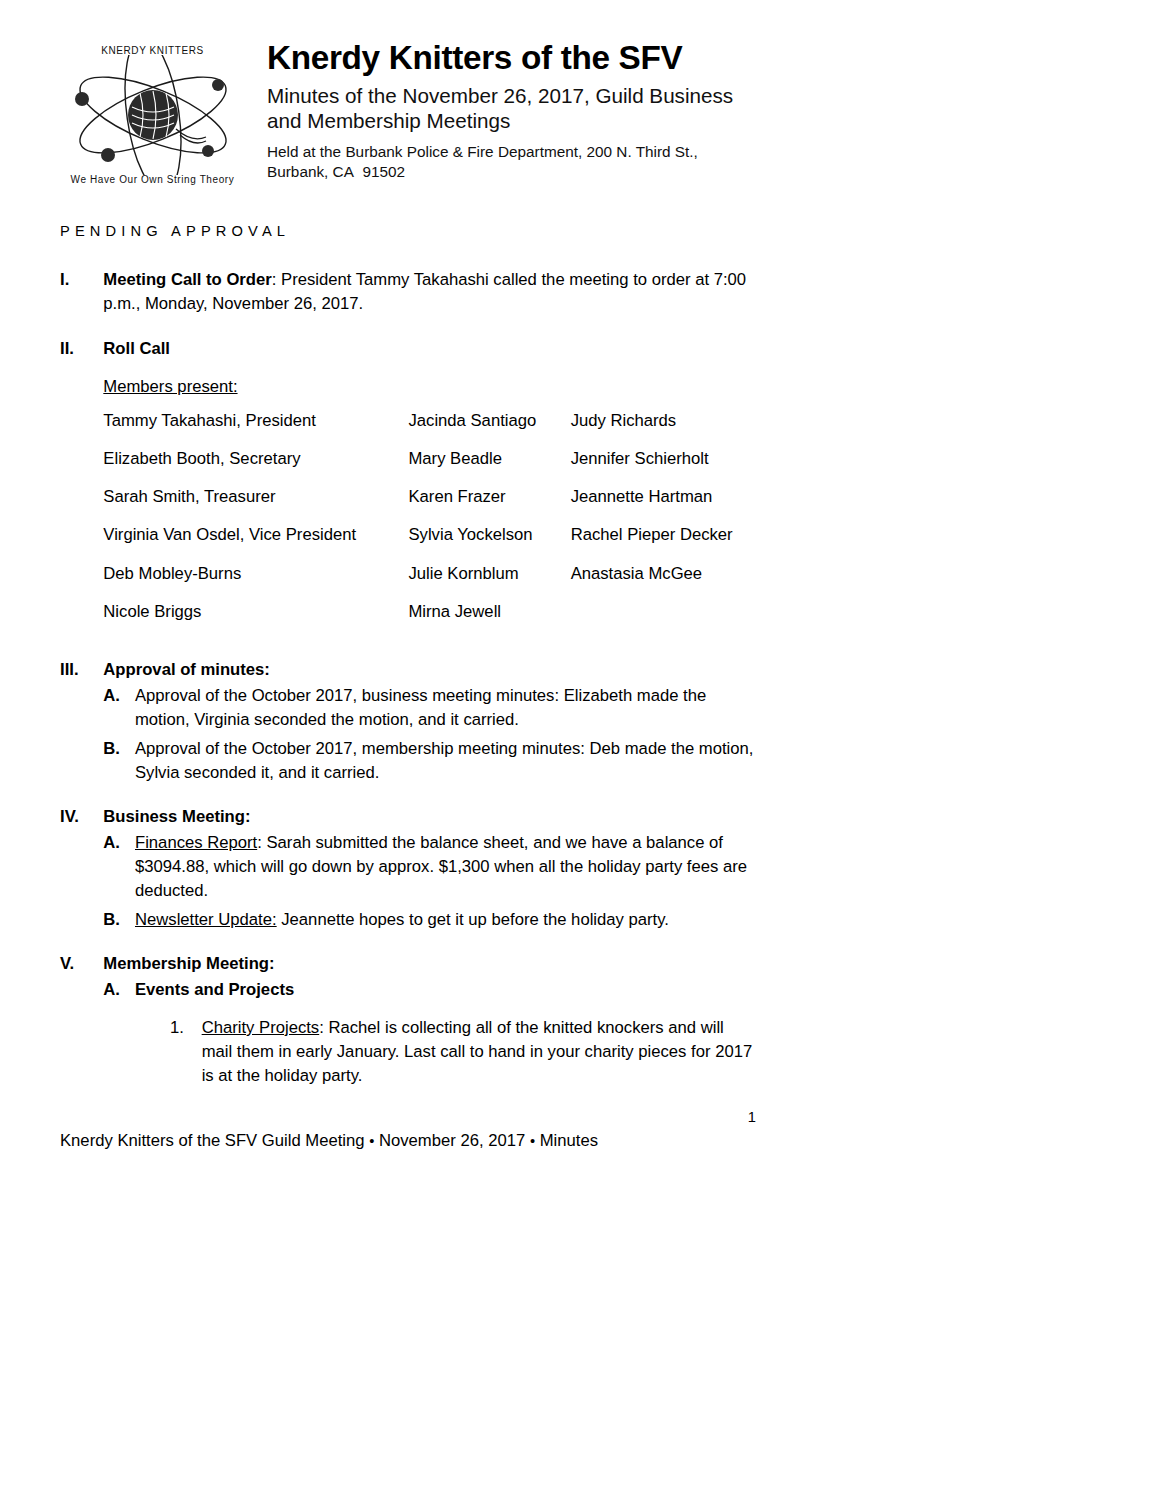KNERDY KNITTERS
We Have Our Own String Theory
Knerdy Knitters of the SFV
Minutes of the November 26, 2017, Guild Business
and Membership Meetings
Held at the Burbank Police & Fire Department, 200 N. Third St.,
Burbank, CA 91502
PENDING APPROVAL
I. Meeting Call to Order: President Tammy Takahashi called the meeting to order at 7:00 p.m., Monday, November 26, 2017.
II. Roll Call
Members present:
| Tammy Takahashi, President | Jacinda Santiago | Judy Richards |
| Elizabeth Booth, Secretary | Mary Beadle | Jennifer Schierholt |
| Sarah Smith, Treasurer | Karen Frazer | Jeannette Hartman |
| Virginia Van Osdel, Vice President | Sylvia Yockelson | Rachel Pieper Decker |
| Deb Mobley-Burns | Julie Kornblum | Anastasia McGee |
| Nicole Briggs | Mirna Jewell | |
III. Approval of minutes:
A. Approval of the October 2017, business meeting minutes: Elizabeth made the motion, Virginia seconded the motion, and it carried.
B. Approval of the October 2017, membership meeting minutes: Deb made the motion, Sylvia seconded it, and it carried.
IV. Business Meeting:
A. Finances Report: Sarah submitted the balance sheet, and we have a balance of $3094.88, which will go down by approx. $1,300 when all the holiday party fees are deducted.
B. Newsletter Update: Jeannette hopes to get it up before the holiday party.
V. Membership Meeting:
A. Events and Projects
1. Charity Projects: Rachel is collecting all of the knitted knockers and will mail them in early January. Last call to hand in your charity pieces for 2017 is at the holiday party.
1
Knerdy Knitters of the SFV Guild Meeting • November 26, 2017 • Minutes